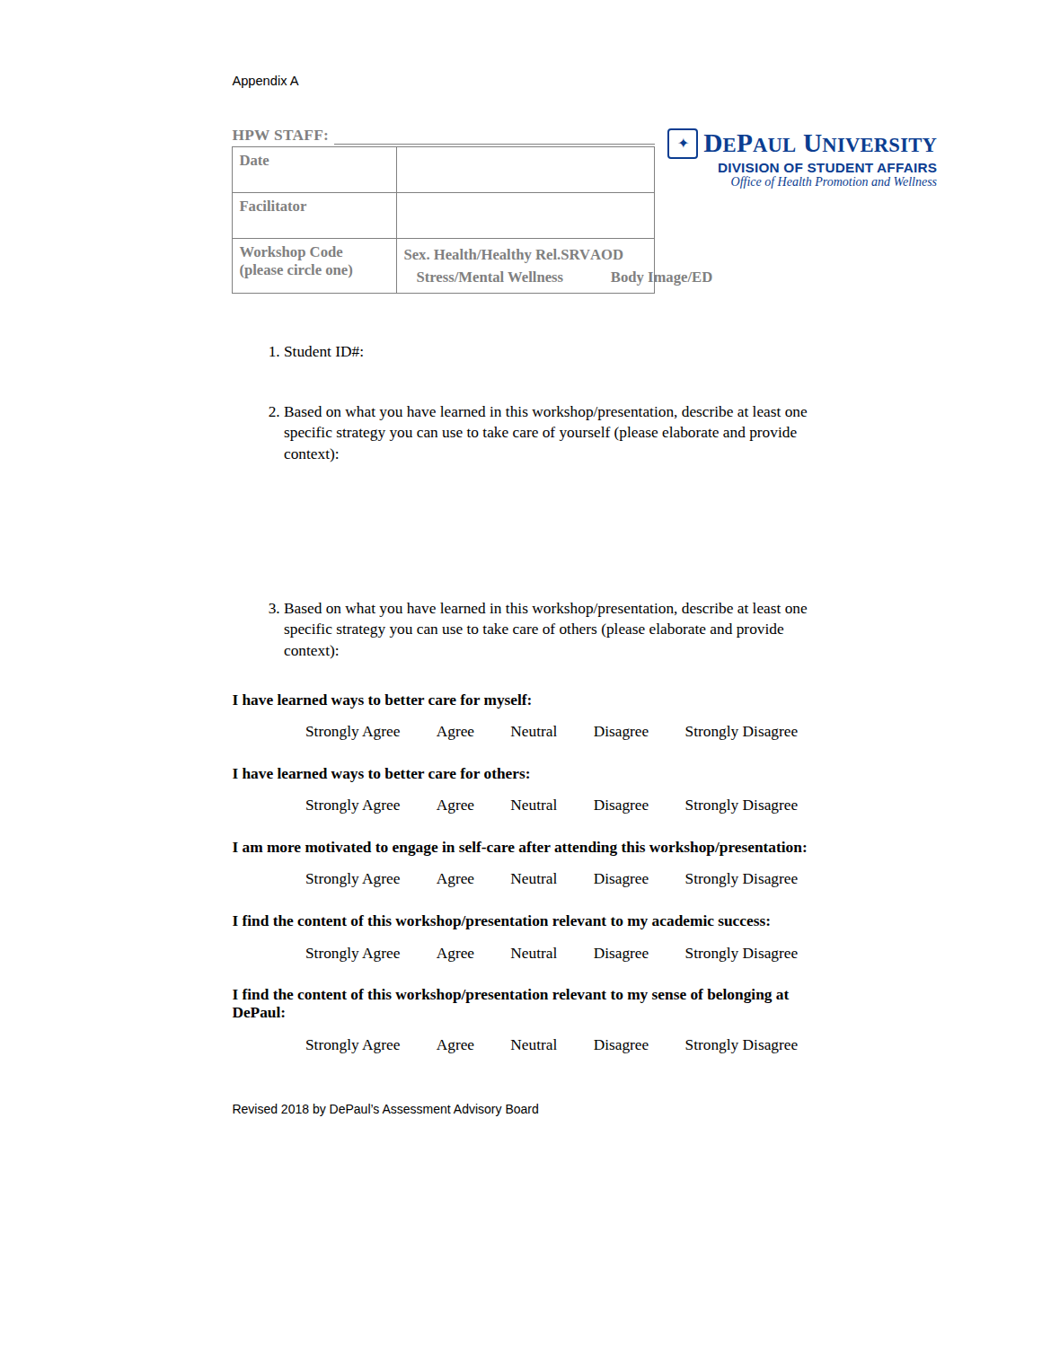Appendix A
HPW STAFF:
| Date | |
| Facilitator | |
| Workshop Code (please circle one) | Sex. Health/Healthy Rel. SRV AOD Stress/Mental Wellness Body Image/ED |
✦ DEPAUL UNIVERSITY
DIVISION OF STUDENT AFFAIRS
Office of Health Promotion and Wellness
Student ID#:
Based on what you have learned in this workshop/presentation, describe at least one specific strategy you can use to take care of yourself (please elaborate and provide context):
Based on what you have learned in this workshop/presentation, describe at least one specific strategy you can use to take care of others (please elaborate and provide context):
I have learned ways to better care for myself:
Strongly Agree Agree Neutral Disagree Strongly Disagree
I have learned ways to better care for others:
Strongly Agree Agree Neutral Disagree Strongly Disagree
I am more motivated to engage in self-care after attending this workshop/presentation:
Strongly Agree Agree Neutral Disagree Strongly Disagree
I find the content of this workshop/presentation relevant to my academic success:
Strongly Agree Agree Neutral Disagree Strongly Disagree
I find the content of this workshop/presentation relevant to my sense of belonging at DePaul:
Strongly Agree Agree Neutral Disagree Strongly Disagree
Revised 2018 by DePaul’s Assessment Advisory Board